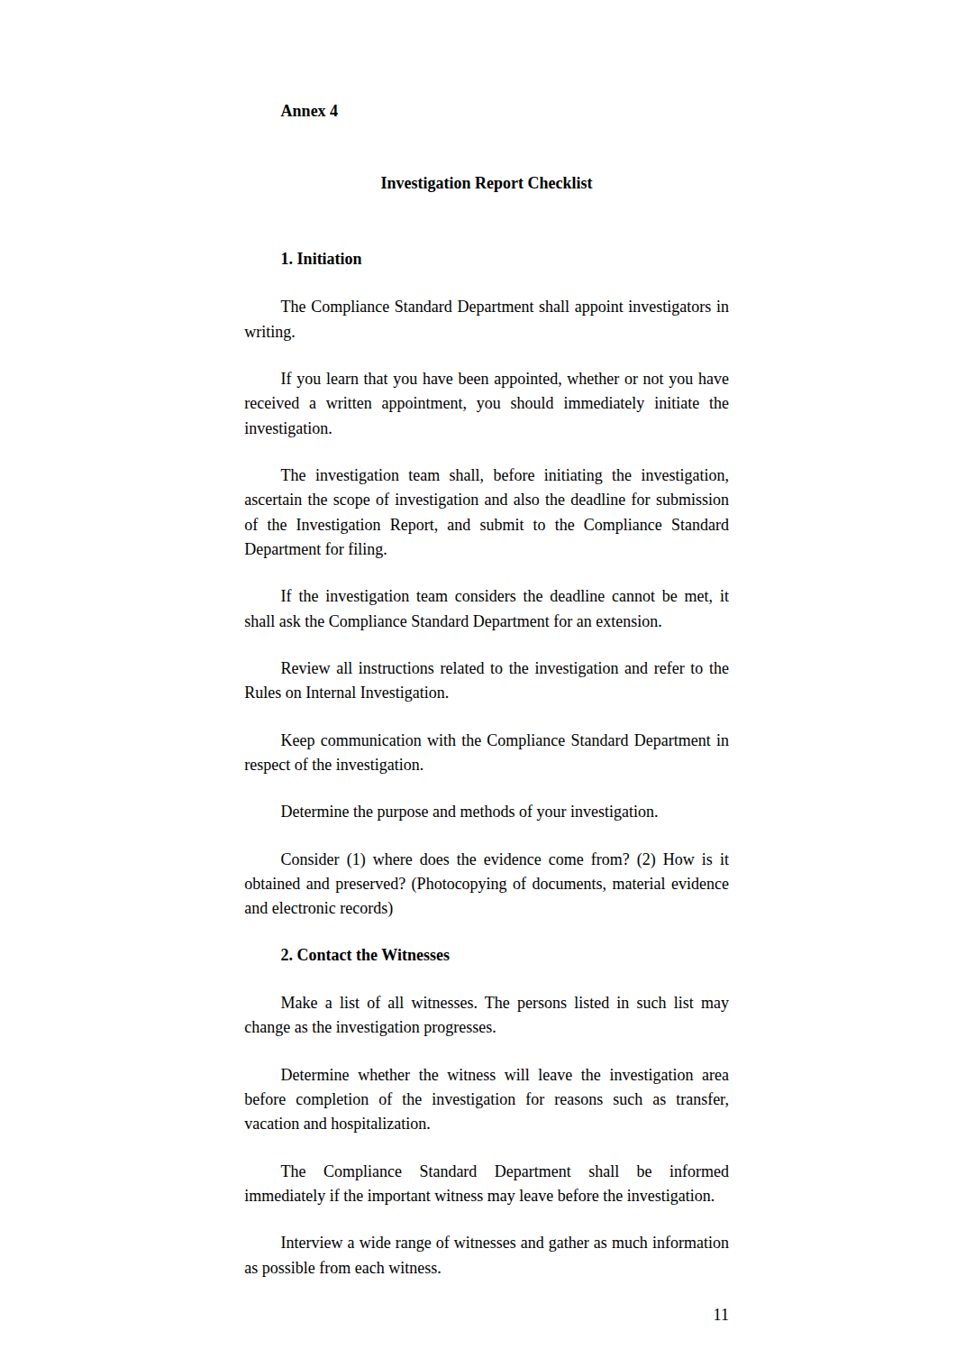Annex 4
Investigation Report Checklist
1. Initiation
The Compliance Standard Department shall appoint investigators in writing.
If you learn that you have been appointed, whether or not you have received a written appointment, you should immediately initiate the investigation.
The investigation team shall, before initiating the investigation, ascertain the scope of investigation and also the deadline for submission of the Investigation Report, and submit to the Compliance Standard Department for filing.
If the investigation team considers the deadline cannot be met, it shall ask the Compliance Standard Department for an extension.
Review all instructions related to the investigation and refer to the Rules on Internal Investigation.
Keep communication with the Compliance Standard Department in respect of the investigation.
Determine the purpose and methods of your investigation.
Consider (1) where does the evidence come from? (2) How is it obtained and preserved? (Photocopying of documents, material evidence and electronic records)
2. Contact the Witnesses
Make a list of all witnesses. The persons listed in such list may change as the investigation progresses.
Determine whether the witness will leave the investigation area before completion of the investigation for reasons such as transfer, vacation and hospitalization.
The Compliance Standard Department shall be informed immediately if the important witness may leave before the investigation.
Interview a wide range of witnesses and gather as much information as possible from each witness.
11